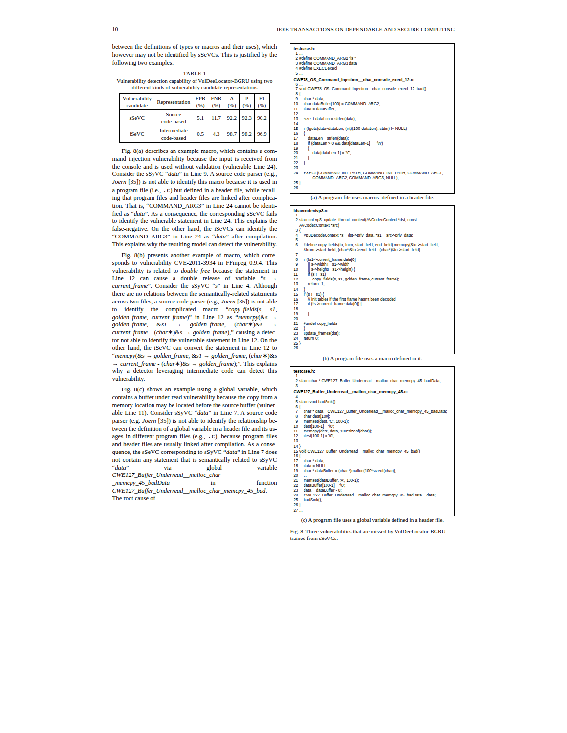10
IEEE TRANSACTIONS ON DEPENDABLE AND SECURE COMPUTING
between the definitions of types or macros and their uses), which however may not be identified by sSeVCs. This is justified by the following two examples.
TABLE 1
Vulnerability detection capability of VulDeeLocator-BGRU using two different kinds of vulnerability candidate representations
| Vulnerability candidate | Representation | FPR (%) | FNR (%) | A (%) | P (%) | F1 (%) |
| --- | --- | --- | --- | --- | --- | --- |
| sSeVC | Source code-based | 5.1 | 11.7 | 92.2 | 92.3 | 90.2 |
| iSeVC | Intermediate code-based | 0.5 | 4.3 | 98.7 | 98.2 | 96.9 |
Fig. 8(a) describes an example macro, which contains a command injection vulnerability because the input is received from the console and is used without validation (vulnerable Line 24). Consider the sSyVC “data” in Line 9. A source code parser (e.g., Joern [35]) is not able to identify this macro because it is used in a program file (i.e., .c) but defined in a header file, while recalling that program files and header files are linked after complication. That is, “COMMAND_ARG3” in Line 24 cannot be identified as “data”. As a consequence, the corresponding sSeVC fails to identify the vulnerable statement in Line 24. This explains the false-negative. On the other hand, the iSeVCs can identify the “COMMAND_ARG3” in Line 24 as “data” after compilation. This explains why the resulting model can detect the vulnerability.
Fig. 8(b) presents another example of macro, which corresponds to vulnerability CVE-2011-3934 in FFmpeg 0.9.4. This vulnerability is related to double free because the statement in Line 12 can cause a double release of variable “s → current_frame”. Consider the sSyVC “s” in Line 4. Although there are no relations between the semantically-related statements across two files, a source code parser (e.g., Joern [35]) is not able to identify the complicated macro “copy_fields(s, s1, golden_frame, current_frame)” in Line 12 as “memcpy(&s → golden_frame, &s1 → golden_frame, (char∗)&s → current_frame - (char∗)&s → golden_frame),” causing a detector not able to identify the vulnerable statement in Line 12. On the other hand, the iSeVC can convert the statement in Line 12 to “memcpy(&s → golden_frame, &s1 → golden_frame, (char∗)&s → current_frame - (char∗)&s → golden_frame);”. This explains why a detector leveraging intermediate code can detect this vulnerability.
Fig. 8(c) shows an example using a global variable, which contains a buffer under-read vulnerability because the copy from a memory location may be located before the source buffer (vulnerable Line 11). Consider sSyVC “data” in Line 7. A source code parser (e.g. Joern [35]) is not able to identify the relationship between the definition of a global variable in a header file and its usages in different program files (e.g., .c), because program files and header files are usually linked after compilation. As a consequence, the sSeVC corresponding to sSyVC “data” in Line 7 does not contain any statement that is semantically related to sSyVC “data” via global variable CWE127_Buffer_Underread__malloc_char _memcpy_45_badData in function CWE127_Buffer_Underread__malloc_char_memcpy_45_bad. The root cause of
testcase.h:
1...
2#define COMMAND_ARG2 "ls "
3#define COMMAND_ARG3 data
4#define EXECL execl
5...
CWE78_OS_Command_Injection__char_console_execl_12.c:
6...
7void CWE78_OS_Command_Injection__char_console_execl_12_bad()
8{
9 char * data;
10 char dataBuffer[100] = COMMAND_ARG2;
11 data = dataBuffer;
12...
13 size_t dataLen = strlen(data);
14...
15 if (fgets(data+dataLen, (int)(100-dataLen), stdin) != NULL)
16{
17 dataLen = strlen(data);
18 if (dataLen > 0 && data[dataLen-1] == '\n')
19{
20 data[dataLen-1] = '\0';
21}
22}
23...
24 EXECL(COMMAND_INT_PATH, COMMAND_INT_PATH, COMMAND_ARG1,
COMMAND_ARG2, COMMAND_ARG3, NULL);
25}
26...
(a) A program file uses macros defined in a header file.
libavcodec/vp3.c:
1...
2static int vp3_update_thread_context(AVCodecContext *dst, const
AVCodecContext *src)
3{
4 Vp3DecodeContext *s = dst->priv_data, *s1 = src->priv_data;
5...
6#define copy_fields(to, from, start_field, end_field) memcpy(&to->start_field,
&from->start_field, (char*)&to->end_field - (char*)&to->start_field)
7
8 if (!s1->current_frame.data[0]
9|| s->width != s1->width
10|| s->height!= s1->height) {
11 if (s != s1)
12 copy_fields(s, s1, golden_frame, current_frame);
13 return -1;
14}
15 if (s != s1) {
16// init tables if the first frame hasn't been decoded
17 if (!s->current_frame.data[0]) {
18...
19}
20...
21#undef copy_fields
22}
23 update_frames(dst);
24 return 0;
25}
26...
(b) A program file uses a macro defined in it.
testcase.h:
1...
2static char * CWE127_Buffer_Underread__malloc_char_memcpy_45_badData;
3...
CWE127_Buffer_Underread__malloc_char_memcpy_45.c:
4...
5static void badSink()
6{
7 char * data = CWE127_Buffer_Underread__malloc_char_memcpy_45_badData;
8 char dest[100];
9 memset(dest, 'C', 100-1);
10 dest[100-1] = '\0';
11 memcpy(dest, data, 100*sizeof(char));
12 dest[100-1] = '\0';
13...
14}
15void CWE127_Buffer_Underread__malloc_char_memcpy_45_bad()
16{
17 char * data;
18 data = NULL;
19 char * dataBuffer = (char *)malloc(100*sizeof(char));
20...
21 memset(dataBuffer, 'A', 100-1);
22 dataBuffer[100-1] = '\0';
23 data = dataBuffer - 8;
24 CWE127_Buffer_Underread__malloc_char_memcpy_45_badData = data;
25 badSink();
26}
27...
(c) A program file uses a global variable defined in a header file.
Fig. 8. Three vulnerabilities that are missed by VulDeeLocator-BGRU trained from sSeVCs.